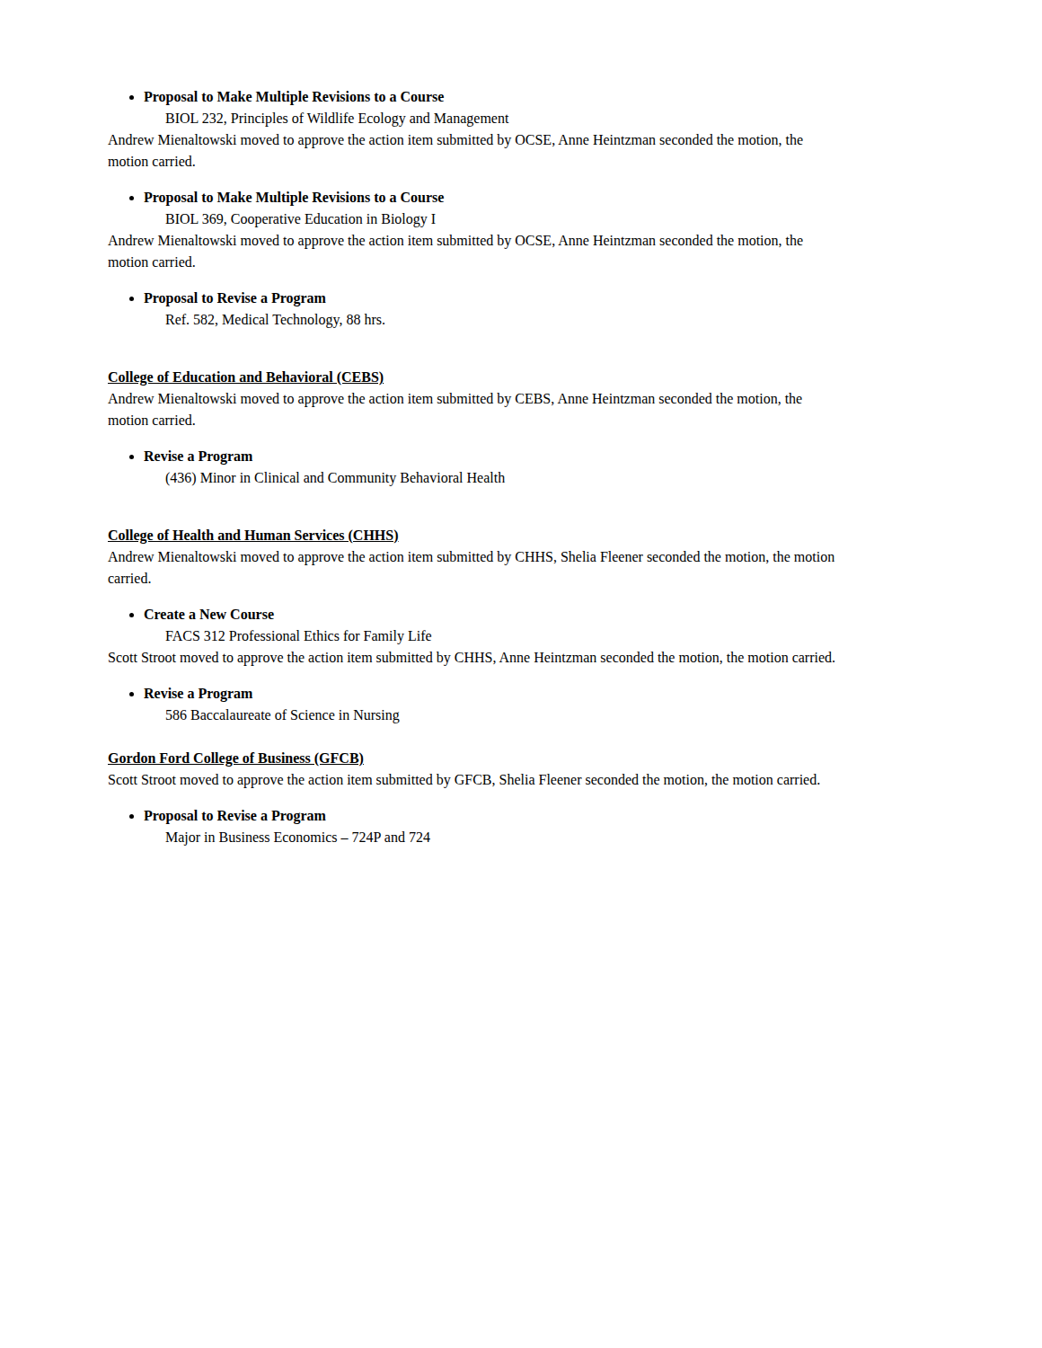Proposal to Make Multiple Revisions to a Course BIOL 232, Principles of Wildlife Ecology and Management
Andrew Mienaltowski moved to approve the action item submitted by OCSE, Anne Heintzman seconded the motion, the motion carried.
Proposal to Make Multiple Revisions to a Course BIOL 369, Cooperative Education in Biology I
Andrew Mienaltowski moved to approve the action item submitted by OCSE, Anne Heintzman seconded the motion, the motion carried.
Proposal to Revise a Program Ref. 582, Medical Technology, 88 hrs.
College of Education and Behavioral (CEBS)
Andrew Mienaltowski moved to approve the action item submitted by CEBS, Anne Heintzman seconded the motion, the motion carried.
Revise a Program (436) Minor in Clinical and Community Behavioral Health
College of Health and Human Services (CHHS)
Andrew Mienaltowski moved to approve the action item submitted by CHHS, Shelia Fleener seconded the motion, the motion carried.
Create a New Course FACS 312 Professional Ethics for Family Life
Scott Stroot moved to approve the action item submitted by CHHS, Anne Heintzman seconded the motion, the motion carried.
Revise a Program 586 Baccalaureate of Science in Nursing
Gordon Ford College of Business (GFCB)
Scott Stroot moved to approve the action item submitted by GFCB, Shelia Fleener seconded the motion, the motion carried.
Proposal to Revise a Program Major in Business Economics – 724P and 724